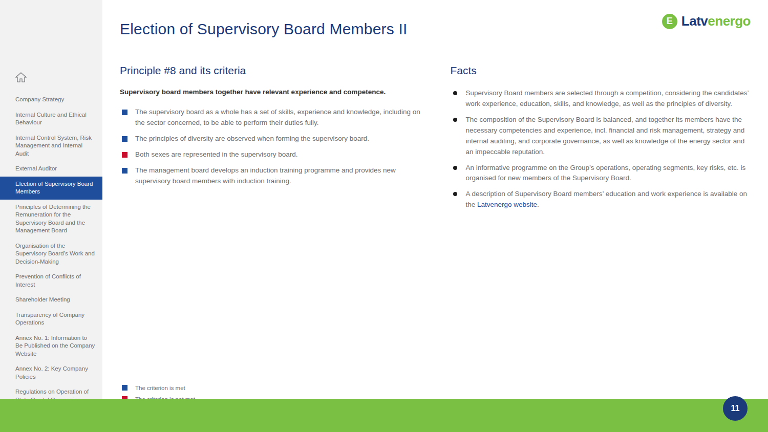Company Strategy Internal Culture and Ethical Behaviour Internal Control System, Risk Management and Internal Audit External Auditor Election of Supervisory Board Members Principles of Determining the Remuneration for the Supervisory Board and the Management Board Organisation of the Supervisory Board’s Work and Decision-Making Prevention of Conflicts of Interest Shareholder Meeting Transparency of Company Operations Annex No. 1: Information to Be Published on the Company Website Annex No. 2: Key Company Policies Regulations on Operation of State Capital Companies Corporate Governance Guidelines
E
Latvenergo
Election of Supervisory Board Members II
Principle #8 and its criteria
Supervisory board members together have relevant experience and competence.
The supervisory board as a whole has a set of skills, experience and knowledge, including on the sector concerned, to be able to perform their duties fully.
The principles of diversity are observed when forming the supervisory board.
Both sexes are represented in the supervisory board.
The management board develops an induction training programme and provides new supervisory board members with induction training.
Facts
Supervisory Board members are selected through a competition, considering the candidates’ work experience, education, skills, and knowledge, as well as the principles of diversity.
The composition of the Supervisory Board is balanced, and together its members have the necessary competencies and experience, incl. financial and risk management, strategy and internal auditing, and corporate governance, as well as knowledge of the energy sector and an impeccable reputation.
An informative programme on the Group’s operations, operating segments, key risks, etc. is organised for new members of the Supervisory Board.
A description of Supervisory Board members’ education and work experience is available on the Latvenergo website.
The criterion is met
The criterion is not met
More information in the Corporate Governance section of the Sustainability and Annual Report
11